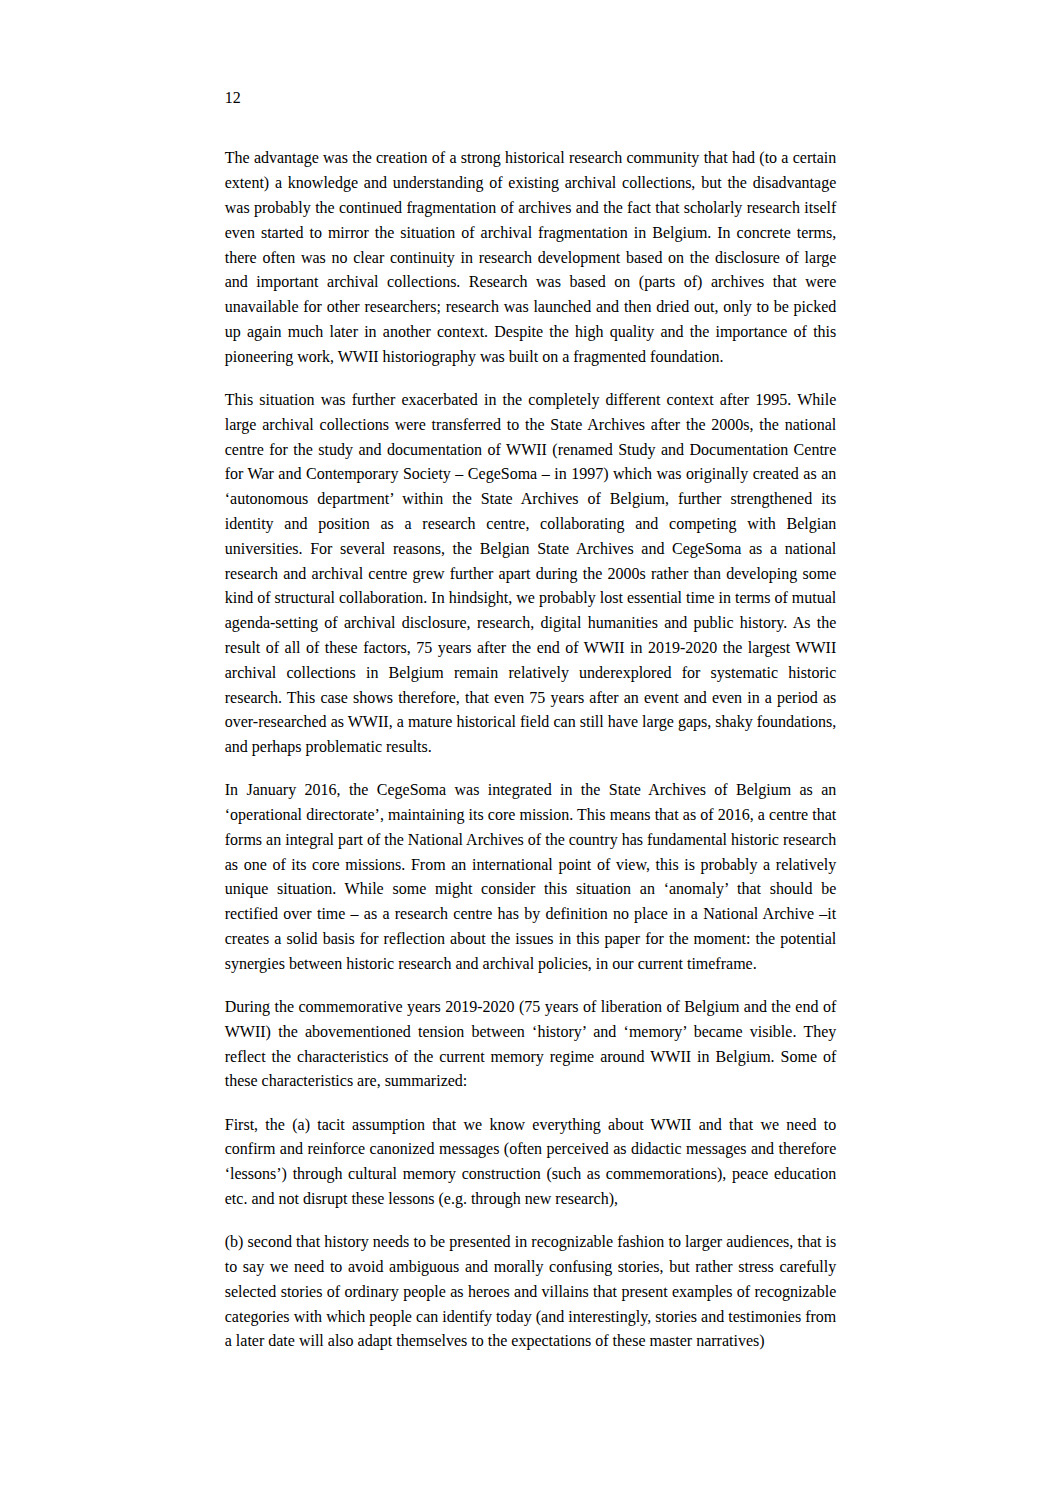12
The advantage was the creation of a strong historical research community that had (to a certain extent) a knowledge and understanding of existing archival collections, but the disadvantage was probably the continued fragmentation of archives and the fact that scholarly research itself even started to mirror the situation of archival fragmentation in Belgium. In concrete terms, there often was no clear continuity in research development based on the disclosure of large and important archival collections. Research was based on (parts of) archives that were unavailable for other researchers; research was launched and then dried out, only to be picked up again much later in another context. Despite the high quality and the importance of this pioneering work, WWII historiography was built on a fragmented foundation.
This situation was further exacerbated in the completely different context after 1995. While large archival collections were transferred to the State Archives after the 2000s, the national centre for the study and documentation of WWII (renamed Study and Documentation Centre for War and Contemporary Society – CegeSoma – in 1997) which was originally created as an ‘autonomous department’ within the State Archives of Belgium, further strengthened its identity and position as a research centre, collaborating and competing with Belgian universities. For several reasons, the Belgian State Archives and CegeSoma as a national research and archival centre grew further apart during the 2000s rather than developing some kind of structural collaboration. In hindsight, we probably lost essential time in terms of mutual agenda-setting of archival disclosure, research, digital humanities and public history. As the result of all of these factors, 75 years after the end of WWII in 2019-2020 the largest WWII archival collections in Belgium remain relatively underexplored for systematic historic research. This case shows therefore, that even 75 years after an event and even in a period as over-researched as WWII, a mature historical field can still have large gaps, shaky foundations, and perhaps problematic results.
In January 2016, the CegeSoma was integrated in the State Archives of Belgium as an ‘operational directorate’, maintaining its core mission. This means that as of 2016, a centre that forms an integral part of the National Archives of the country has fundamental historic research as one of its core missions. From an international point of view, this is probably a relatively unique situation. While some might consider this situation an ‘anomaly’ that should be rectified over time – as a research centre has by definition no place in a National Archive –it creates a solid basis for reflection about the issues in this paper for the moment: the potential synergies between historic research and archival policies, in our current timeframe.
During the commemorative years 2019-2020 (75 years of liberation of Belgium and the end of WWII) the abovementioned tension between ‘history’ and ‘memory’ became visible. They reflect the characteristics of the current memory regime around WWII in Belgium. Some of these characteristics are, summarized:
First, the (a) tacit assumption that we know everything about WWII and that we need to confirm and reinforce canonized messages (often perceived as didactic messages and therefore ‘lessons’) through cultural memory construction (such as commemorations), peace education etc. and not disrupt these lessons (e.g. through new research),
(b) second that history needs to be presented in recognizable fashion to larger audiences, that is to say we need to avoid ambiguous and morally confusing stories, but rather stress carefully selected stories of ordinary people as heroes and villains that present examples of recognizable categories with which people can identify today (and interestingly, stories and testimonies from a later date will also adapt themselves to the expectations of these master narratives)